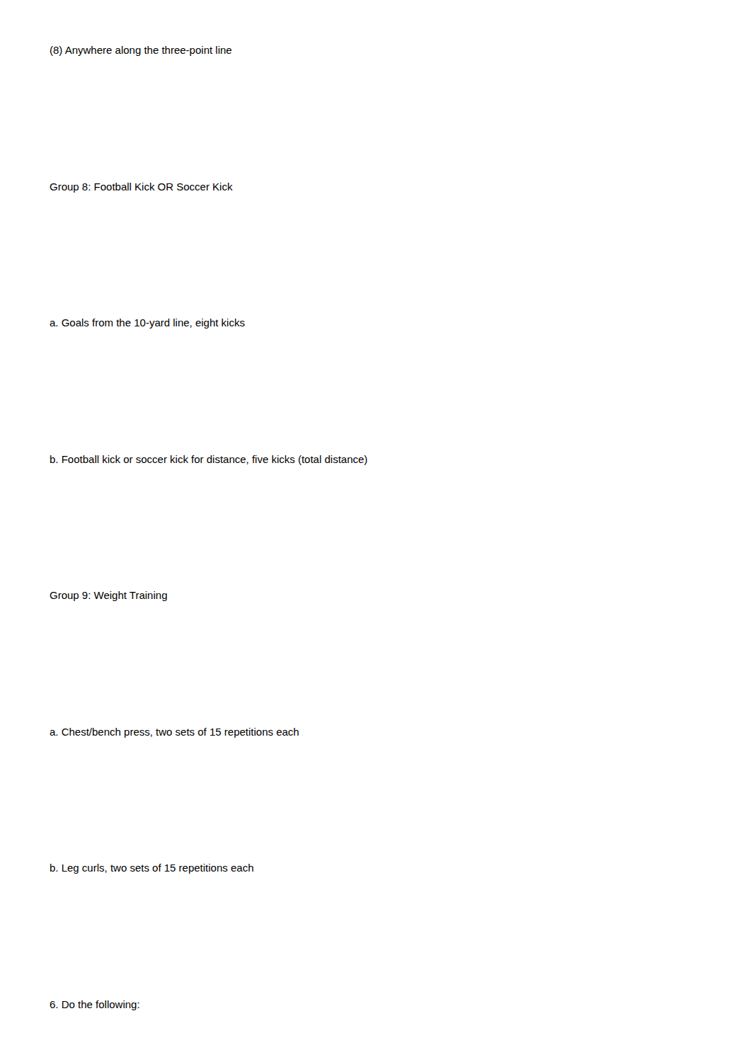(8) Anywhere along the three-point line
Group 8: Football Kick OR Soccer Kick
a. Goals from the 10-yard line, eight kicks
b. Football kick or soccer kick for distance, five kicks (total distance)
Group 9: Weight Training
a. Chest/bench press, two sets of 15 repetitions each
b. Leg curls, two sets of 15 repetitions each
6. Do the following: